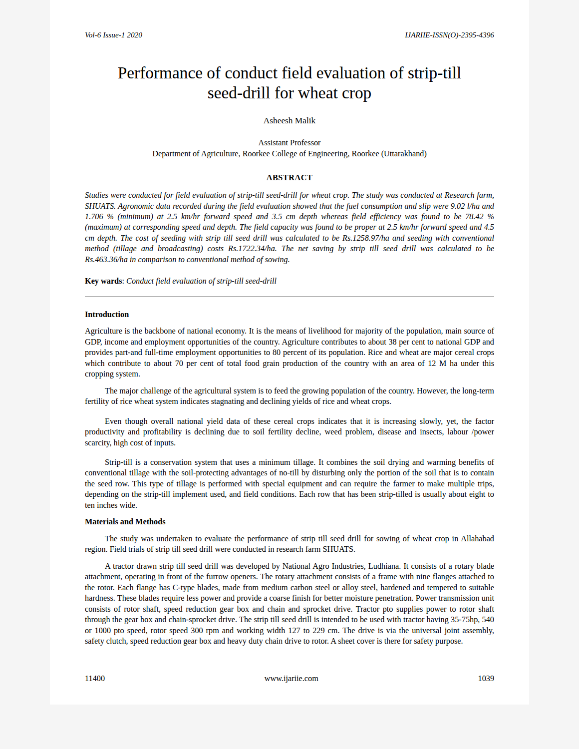Vol-6 Issue-1 2020
IJARIIE-ISSN(O)-2395-4396
Performance of conduct field evaluation of strip-till
seed-drill for wheat crop
Asheesh Malik
Assistant Professor
Department of Agriculture, Roorkee College of Engineering, Roorkee (Uttarakhand)
ABSTRACT
Studies were conducted for field evaluation of strip-till seed-drill for wheat crop. The study was conducted at Research farm, SHUATS. Agronomic data recorded during the field evaluation showed that the fuel consumption and slip were 9.02 l/ha and 1.706 % (minimum) at 2.5 km/hr forward speed and 3.5 cm depth whereas field efficiency was found to be 78.42 % (maximum) at corresponding speed and depth. The field capacity was found to be proper at 2.5 km/hr forward speed and 4.5 cm depth. The cost of seeding with strip till seed drill was calculated to be Rs.1258.97/ha and seeding with conventional method (tillage and broadcasting) costs Rs.1722.34/ha. The net saving by strip till seed drill was calculated to be Rs.463.36/ha in comparison to conventional method of sowing.
Key wards: Conduct field evaluation of strip-till seed-drill
Introduction
Agriculture is the backbone of national economy. It is the means of livelihood for majority of the population, main source of GDP, income and employment opportunities of the country. Agriculture contributes to about 38 per cent to national GDP and provides part-and full-time employment opportunities to 80 percent of its population. Rice and wheat are major cereal crops which contribute to about 70 per cent of total food grain production of the country with an area of 12 M ha under this cropping system.
The major challenge of the agricultural system is to feed the growing population of the country. However, the long-term fertility of rice wheat system indicates stagnating and declining yields of rice and wheat crops.
Even though overall national yield data of these cereal crops indicates that it is increasing slowly, yet, the factor productivity and profitability is declining due to soil fertility decline, weed problem, disease and insects, labour /power scarcity, high cost of inputs.
Strip-till is a conservation system that uses a minimum tillage. It combines the soil drying and warming benefits of conventional tillage with the soil-protecting advantages of no-till by disturbing only the portion of the soil that is to contain the seed row. This type of tillage is performed with special equipment and can require the farmer to make multiple trips, depending on the strip-till implement used, and field conditions. Each row that has been strip-tilled is usually about eight to ten inches wide.
Materials and Methods
The study was undertaken to evaluate the performance of strip till seed drill for sowing of wheat crop in Allahabad region. Field trials of strip till seed drill were conducted in research farm SHUATS.
A tractor drawn strip till seed drill was developed by National Agro Industries, Ludhiana. It consists of a rotary blade attachment, operating in front of the furrow openers. The rotary attachment consists of a frame with nine flanges attached to the rotor. Each flange has C-type blades, made from medium carbon steel or alloy steel, hardened and tempered to suitable hardness. These blades require less power and provide a coarse finish for better moisture penetration. Power transmission unit consists of rotor shaft, speed reduction gear box and chain and sprocket drive. Tractor pto supplies power to rotor shaft through the gear box and chain-sprocket drive. The strip till seed drill is intended to be used with tractor having 35-75hp, 540 or 1000 pto speed, rotor speed 300 rpm and working width 127 to 229 cm. The drive is via the universal joint assembly, safety clutch, speed reduction gear box and heavy duty chain drive to rotor. A sheet cover is there for safety purpose.
11400
www.ijariie.com
1039